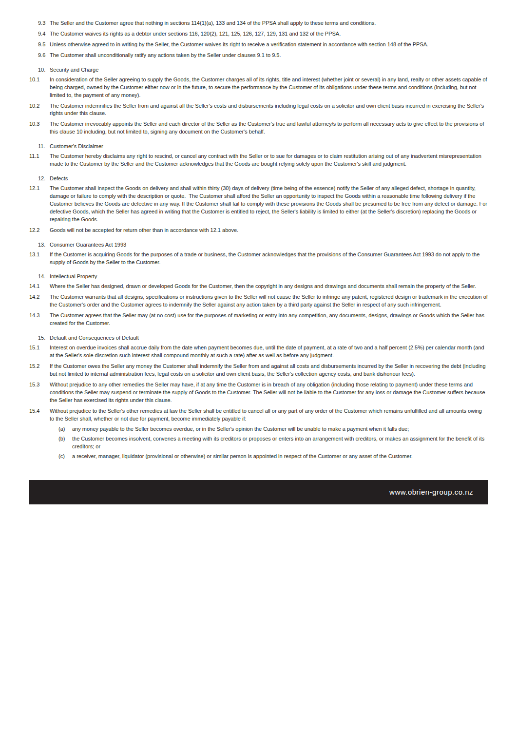9.3
The Seller and the Customer agree that nothing in sections 114(1)(a), 133 and 134 of the PPSA shall apply to these terms and conditions.
9.4
The Customer waives its rights as a debtor under sections 116, 120(2), 121, 125, 126, 127, 129, 131 and 132 of the PPSA.
9.5
Unless otherwise agreed to in writing by the Seller, the Customer waives its right to receive a verification statement in accordance with section 148 of the PPSA.
9.6
The Customer shall unconditionally ratify any actions taken by the Seller under clauses 9.1 to 9.5.
10.
Security and Charge
10.1
In consideration of the Seller agreeing to supply the Goods, the Customer charges all of its rights, title and interest (whether joint or several) in any land, realty or other assets capable of being charged, owned by the Customer either now or in the future, to secure the performance by the Customer of its obligations under these terms and conditions (including, but not limited to, the payment of any money).
10.2
The Customer indemnifies the Seller from and against all the Seller's costs and disbursements including legal costs on a solicitor and own client basis incurred in exercising the Seller's rights under this clause.
10.3
The Customer irrevocably appoints the Seller and each director of the Seller as the Customer's true and lawful attorney/s to perform all necessary acts to give effect to the provisions of this clause 10 including, but not limited to, signing any document on the Customer's behalf.
11.
Customer's Disclaimer
11.1
The Customer hereby disclaims any right to rescind, or cancel any contract with the Seller or to sue for damages or to claim restitution arising out of any inadvertent misrepresentation made to the Customer by the Seller and the Customer acknowledges that the Goods are bought relying solely upon the Customer's skill and judgment.
12.
Defects
12.1
The Customer shall inspect the Goods on delivery and shall within thirty (30) days of delivery (time being of the essence) notify the Seller of any alleged defect, shortage in quantity, damage or failure to comply with the description or quote. The Customer shall afford the Seller an opportunity to inspect the Goods within a reasonable time following delivery if the Customer believes the Goods are defective in any way. If the Customer shall fail to comply with these provisions the Goods shall be presumed to be free from any defect or damage. For defective Goods, which the Seller has agreed in writing that the Customer is entitled to reject, the Seller's liability is limited to either (at the Seller's discretion) replacing the Goods or repairing the Goods.
12.2
Goods will not be accepted for return other than in accordance with 12.1 above.
13.
Consumer Guarantees Act 1993
13.1
If the Customer is acquiring Goods for the purposes of a trade or business, the Customer acknowledges that the provisions of the Consumer Guarantees Act 1993 do not apply to the supply of Goods by the Seller to the Customer.
14.
Intellectual Property
14.1
Where the Seller has designed, drawn or developed Goods for the Customer, then the copyright in any designs and drawings and documents shall remain the property of the Seller.
14.2
The Customer warrants that all designs, specifications or instructions given to the Seller will not cause the Seller to infringe any patent, registered design or trademark in the execution of the Customer's order and the Customer agrees to indemnify the Seller against any action taken by a third party against the Seller in respect of any such infringement.
14.3
The Customer agrees that the Seller may (at no cost) use for the purposes of marketing or entry into any competition, any documents, designs, drawings or Goods which the Seller has created for the Customer.
15.
Default and Consequences of Default
15.1
Interest on overdue invoices shall accrue daily from the date when payment becomes due, until the date of payment, at a rate of two and a half percent (2.5%) per calendar month (and at the Seller's sole discretion such interest shall compound monthly at such a rate) after as well as before any judgment.
15.2
If the Customer owes the Seller any money the Customer shall indemnify the Seller from and against all costs and disbursements incurred by the Seller in recovering the debt (including but not limited to internal administration fees, legal costs on a solicitor and own client basis, the Seller's collection agency costs, and bank dishonour fees).
15.3
Without prejudice to any other remedies the Seller may have, if at any time the Customer is in breach of any obligation (including those relating to payment) under these terms and conditions the Seller may suspend or terminate the supply of Goods to the Customer. The Seller will not be liable to the Customer for any loss or damage the Customer suffers because the Seller has exercised its rights under this clause.
15.4
Without prejudice to the Seller's other remedies at law the Seller shall be entitled to cancel all or any part of any order of the Customer which remains unfulfilled and all amounts owing to the Seller shall, whether or not due for payment, become immediately payable if:
(a)
any money payable to the Seller becomes overdue, or in the Seller's opinion the Customer will be unable to make a payment when it falls due;
(b)
the Customer becomes insolvent, convenes a meeting with its creditors or proposes or enters into an arrangement with creditors, or makes an assignment for the benefit of its creditors; or
(c)
a receiver, manager, liquidator (provisional or otherwise) or similar person is appointed in respect of the Customer or any asset of the Customer.
www.obrien-group.co.nz